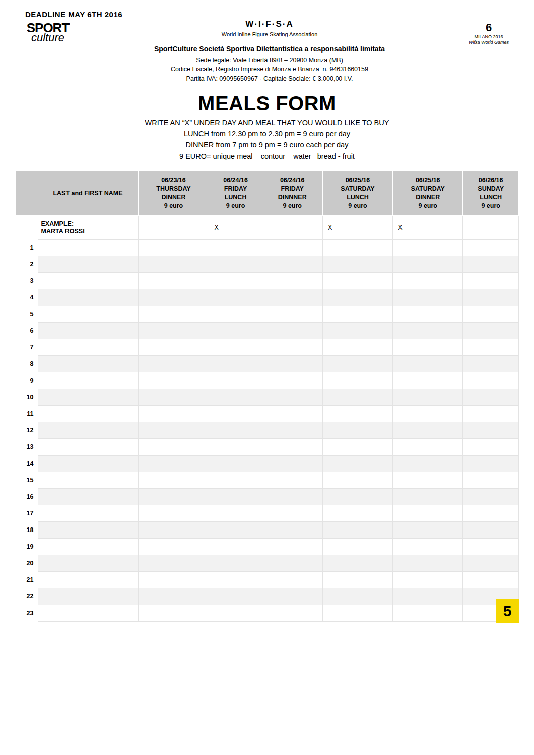DEADLINE MAY 6TH 2016
SPORT
culture
W·I·F·S·A
World Inline Figure Skating Association
SportCulture Società Sportiva Dilettantistica a responsabilità limitata
Sede legale: Viale Libertà 89/B – 20900 Monza (MB)
Codice Fiscale, Registro Imprese di Monza e Brianza n. 94631660159
Partita IVA: 09095650967 - Capitale Sociale: € 3.000,00 I.V.
6
MILANO 2016
Wifsa World Games
MEALS FORM
WRITE AN “X” UNDER DAY AND MEAL THAT YOU WOULD LIKE TO BUY
LUNCH from 12.30 pm to 2.30 pm = 9 euro per day
DINNER from 7 pm to 9 pm = 9 euro each per day
9 EURO= unique meal – contour – water– bread - fruit
| | LAST and FIRST NAME | 06/23/16 THURSDAY DINNER 9 euro | 06/24/16 FRIDAY LUNCH 9 euro | 06/24/16 FRIDAY DINNNER 9 euro | 06/25/16 SATURDAY LUNCH 9 euro | 06/25/16 SATURDAY DINNER 9 euro | 06/26/16 SUNDAY LUNCH 9 euro |
| --- | --- | --- | --- | --- | --- | --- | --- |
| | EXAMPLE: MARTA ROSSI | | X | | X | X | |
| 1 | | | | | | | |
| 2 | | | | | | | |
| 3 | | | | | | | |
| 4 | | | | | | | |
| 5 | | | | | | | |
| 6 | | | | | | | |
| 7 | | | | | | | |
| 8 | | | | | | | |
| 9 | | | | | | | |
| 10 | | | | | | | |
| 11 | | | | | | | |
| 12 | | | | | | | |
| 13 | | | | | | | |
| 14 | | | | | | | |
| 15 | | | | | | | |
| 16 | | | | | | | |
| 17 | | | | | | | |
| 18 | | | | | | | |
| 19 | | | | | | | |
| 20 | | | | | | | |
| 21 | | | | | | | |
| 22 | | | | | | | |
| 23 | | | | | | | |
5